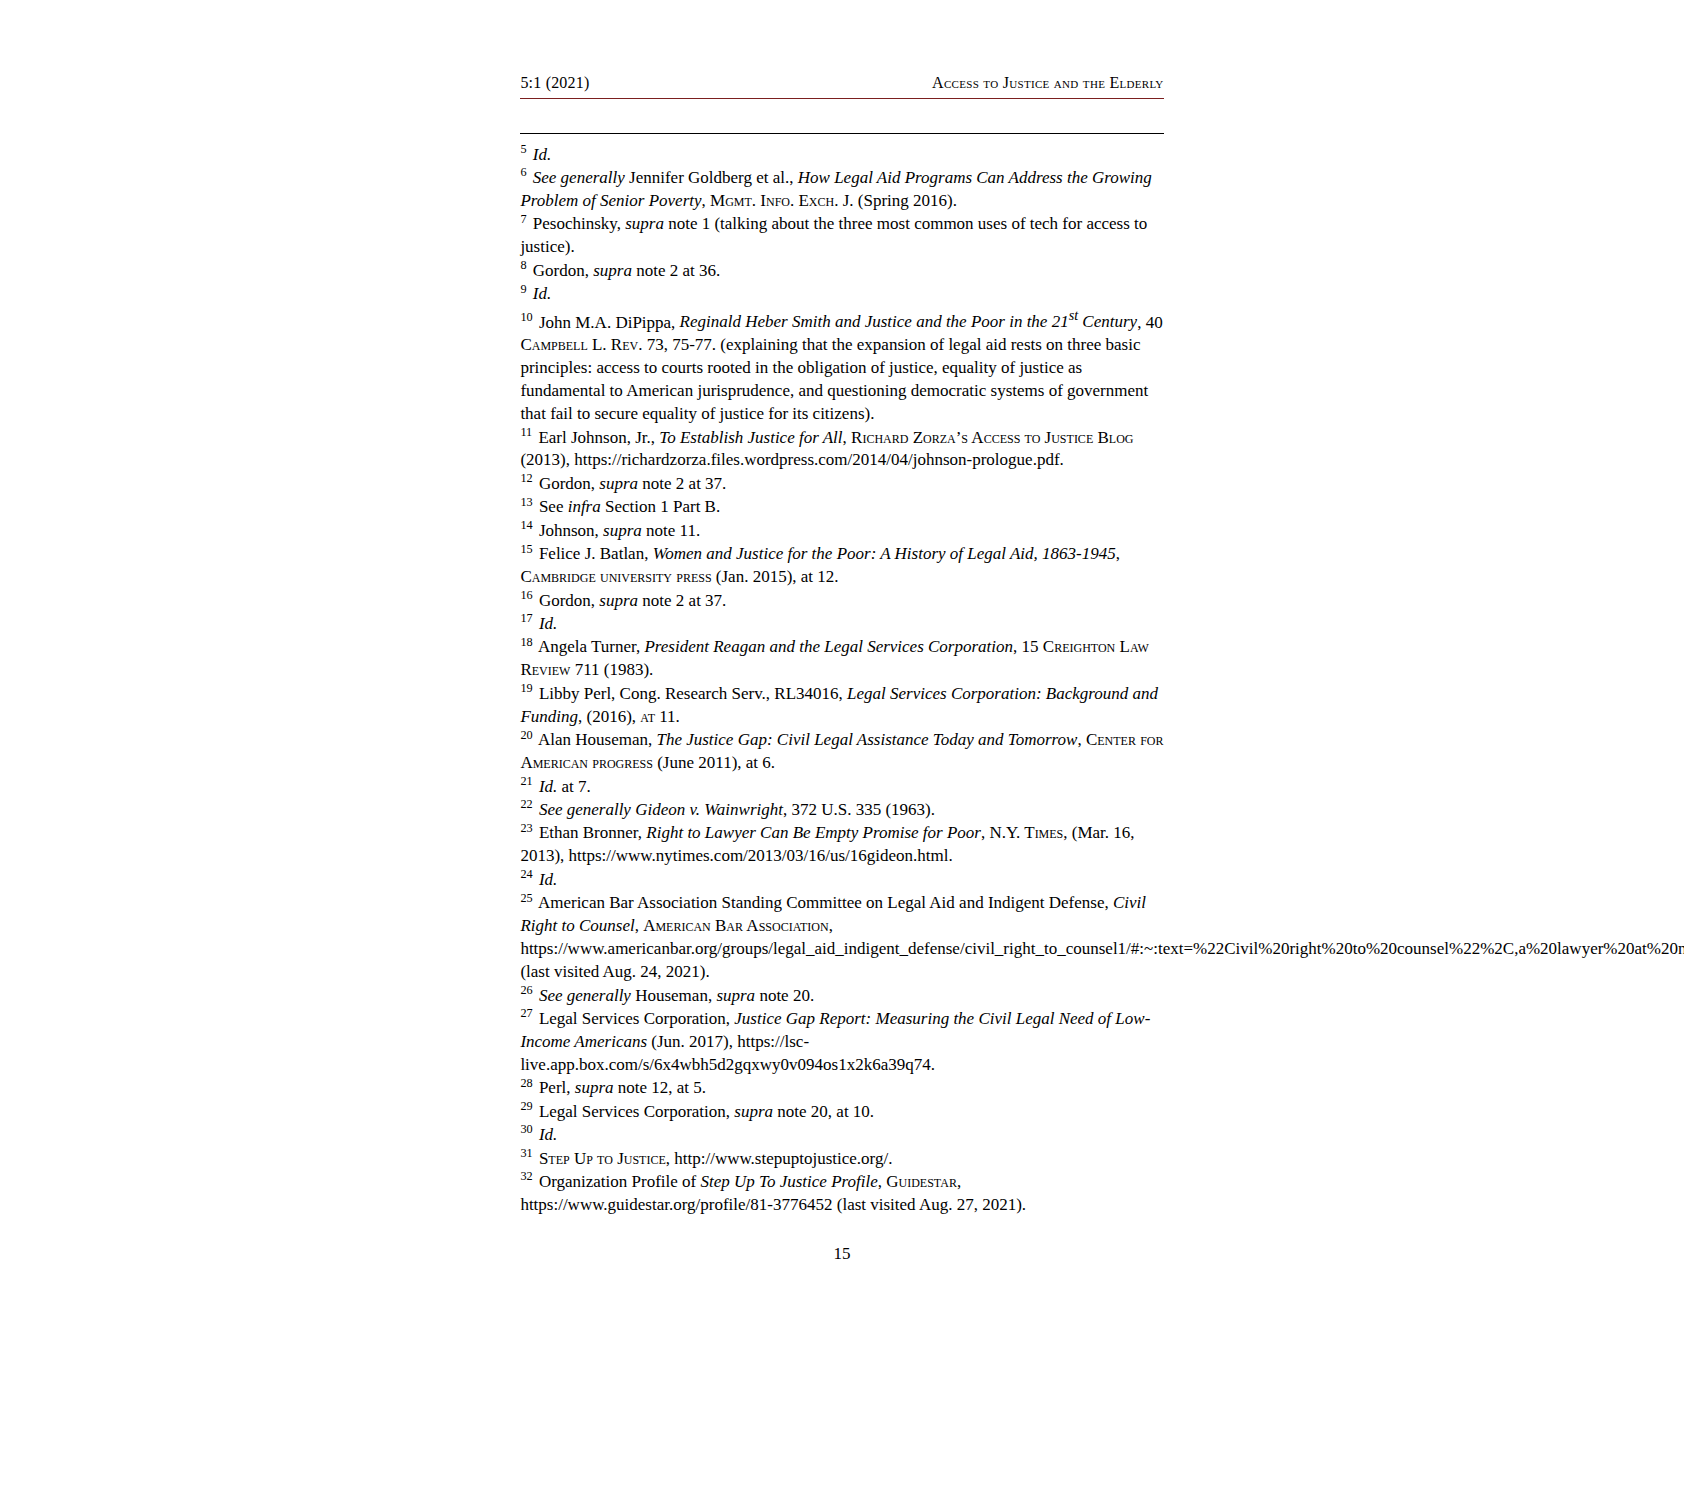5:1 (2021) Access to Justice and the Elderly
5 Id.
6 See generally Jennifer Goldberg et al., How Legal Aid Programs Can Address the Growing Problem of Senior Poverty, Mgmt. Info. Exch. J. (Spring 2016).
7 Pesochinsky, supra note 1 (talking about the three most common uses of tech for access to justice).
8 Gordon, supra note 2 at 36.
9 Id.
10 John M.A. DiPippa, Reginald Heber Smith and Justice and the Poor in the 21st Century, 40 Campbell L. Rev. 73, 75-77. (explaining that the expansion of legal aid rests on three basic principles: access to courts rooted in the obligation of justice, equality of justice as fundamental to American jurisprudence, and questioning democratic systems of government that fail to secure equality of justice for its citizens).
11 Earl Johnson, Jr., To Establish Justice for All, Richard Zorza’s Access to Justice Blog (2013), https://richardzorza.files.wordpress.com/2014/04/johnson-prologue.pdf.
12 Gordon, supra note 2 at 37.
13 See infra Section 1 Part B.
14 Johnson, supra note 11.
15 Felice J. Batlan, Women and Justice for the Poor: A History of Legal Aid, 1863-1945, Cambridge university press (Jan. 2015), at 12.
16 Gordon, supra note 2 at 37.
17 Id.
18 Angela Turner, President Reagan and the Legal Services Corporation, 15 Creighton Law Review 711 (1983).
19 Libby Perl, Cong. Research Serv., RL34016, Legal Services Corporation: Background and Funding, (2016), at 11.
20 Alan Houseman, The Justice Gap: Civil Legal Assistance Today and Tomorrow, Center for American progress (June 2011), at 6.
21 Id. at 7.
22 See generally Gideon v. Wainwright, 372 U.S. 335 (1963).
23 Ethan Bronner, Right to Lawyer Can Be Empty Promise for Poor, N.Y. Times, (Mar. 16, 2013), https://www.nytimes.com/2013/03/16/us/16gideon.html.
24 Id.
25 American Bar Association Standing Committee on Legal Aid and Indigent Defense, Civil Right to Counsel, American Bar Association,
https://www.americanbar.org/groups/legal_aid_indigent_defense/civil_right_to_counsel1/#:~:text=%22Civil%20right%20to%20counsel%22%2C,a%20lawyer%20at%20no%20charge (last visited Aug. 24, 2021).
26 See generally Houseman, supra note 20.
27 Legal Services Corporation, Justice Gap Report: Measuring the Civil Legal Need of Low-Income Americans (Jun. 2017), https://lsc-live.app.box.com/s/6x4wbh5d2gqxwy0v094os1x2k6a39q74.
28 Perl, supra note 12, at 5.
29 Legal Services Corporation, supra note 20, at 10.
30 Id.
31 Step Up to Justice, http://www.stepuptojustice.org/.
32 Organization Profile of Step Up To Justice Profile, Guidestar,
https://www.guidestar.org/profile/81-3776452 (last visited Aug. 27, 2021).
15